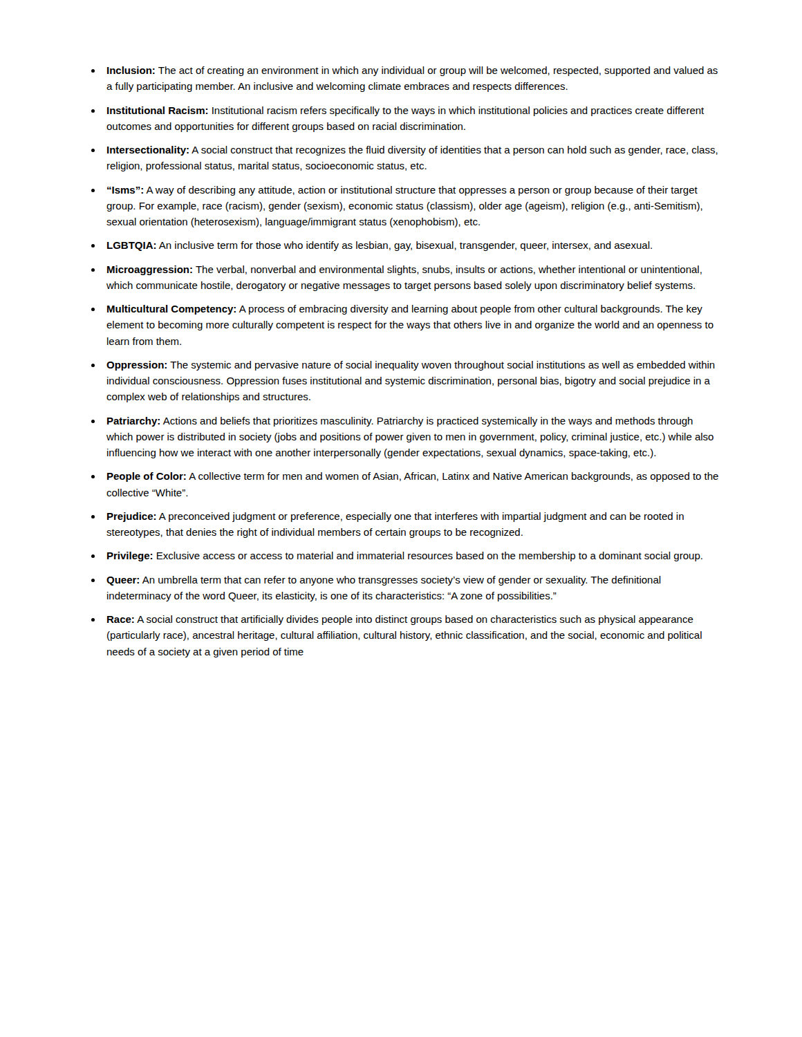Inclusion: The act of creating an environment in which any individual or group will be welcomed, respected, supported and valued as a fully participating member. An inclusive and welcoming climate embraces and respects differences.
Institutional Racism: Institutional racism refers specifically to the ways in which institutional policies and practices create different outcomes and opportunities for different groups based on racial discrimination.
Intersectionality: A social construct that recognizes the fluid diversity of identities that a person can hold such as gender, race, class, religion, professional status, marital status, socioeconomic status, etc.
“Isms”: A way of describing any attitude, action or institutional structure that oppresses a person or group because of their target group. For example, race (racism), gender (sexism), economic status (classism), older age (ageism), religion (e.g., anti-Semitism), sexual orientation (heterosexism), language/immigrant status (xenophobism), etc.
LGBTQIA: An inclusive term for those who identify as lesbian, gay, bisexual, transgender, queer, intersex, and asexual.
Microaggression: The verbal, nonverbal and environmental slights, snubs, insults or actions, whether intentional or unintentional, which communicate hostile, derogatory or negative messages to target persons based solely upon discriminatory belief systems.
Multicultural Competency: A process of embracing diversity and learning about people from other cultural backgrounds. The key element to becoming more culturally competent is respect for the ways that others live in and organize the world and an openness to learn from them.
Oppression: The systemic and pervasive nature of social inequality woven throughout social institutions as well as embedded within individual consciousness. Oppression fuses institutional and systemic discrimination, personal bias, bigotry and social prejudice in a complex web of relationships and structures.
Patriarchy: Actions and beliefs that prioritizes masculinity. Patriarchy is practiced systemically in the ways and methods through which power is distributed in society (jobs and positions of power given to men in government, policy, criminal justice, etc.) while also influencing how we interact with one another interpersonally (gender expectations, sexual dynamics, space-taking, etc.).
People of Color: A collective term for men and women of Asian, African, Latinx and Native American backgrounds, as opposed to the collective “White”.
Prejudice: A preconceived judgment or preference, especially one that interferes with impartial judgment and can be rooted in stereotypes, that denies the right of individual members of certain groups to be recognized.
Privilege: Exclusive access or access to material and immaterial resources based on the membership to a dominant social group.
Queer: An umbrella term that can refer to anyone who transgresses society’s view of gender or sexuality. The definitional indeterminacy of the word Queer, its elasticity, is one of its characteristics: “A zone of possibilities.”
Race: A social construct that artificially divides people into distinct groups based on characteristics such as physical appearance (particularly race), ancestral heritage, cultural affiliation, cultural history, ethnic classification, and the social, economic and political needs of a society at a given period of time